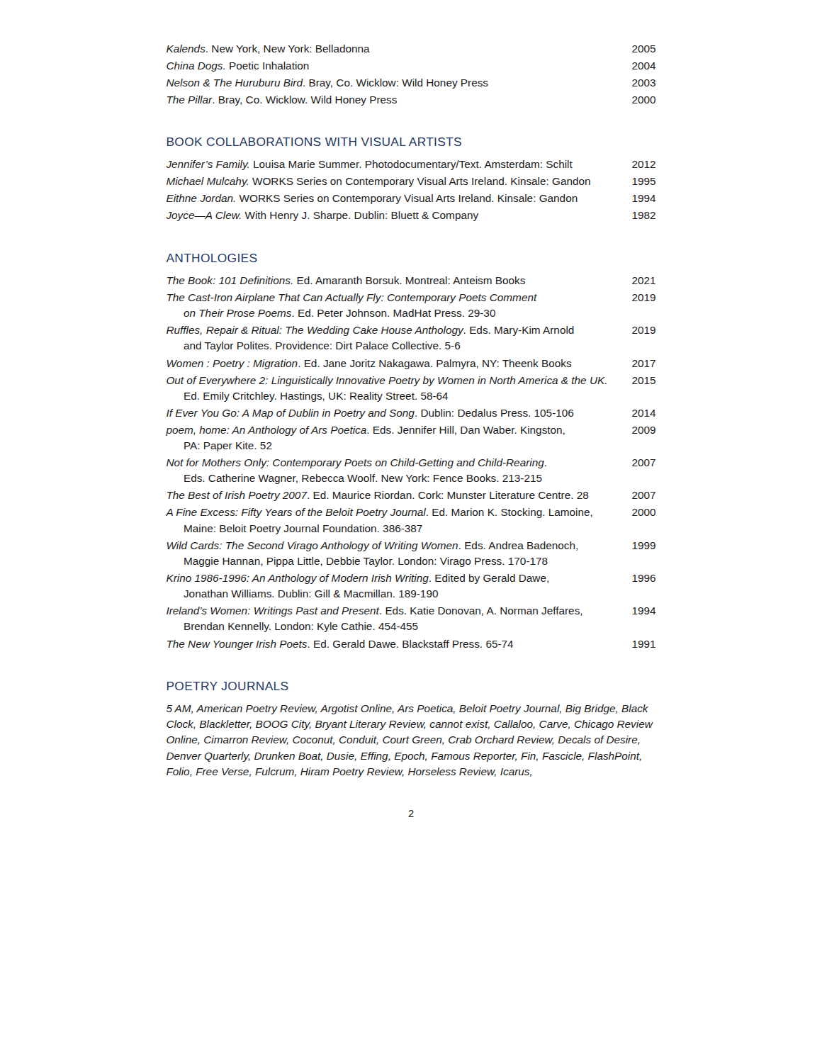Kalends. New York, New York: Belladonna 2005
China Dogs. Poetic Inhalation 2004
Nelson & The Huruburu Bird. Bray, Co. Wicklow: Wild Honey Press 2003
The Pillar. Bray, Co. Wicklow. Wild Honey Press 2000
Book Collaborations with Visual Artists
Jennifer’s Family. Louisa Marie Summer. Photodocumentary/Text. Amsterdam: Schilt 2012
Michael Mulcahy. WORKS Series on Contemporary Visual Arts Ireland. Kinsale: Gandon 1995
Eithne Jordan. WORKS Series on Contemporary Visual Arts Ireland. Kinsale: Gandon 1994
Joyce—A Clew. With Henry J. Sharpe. Dublin: Bluett & Company 1982
Anthologies
The Book: 101 Definitions. Ed. Amaranth Borsuk. Montreal: Anteism Books 2021
The Cast-Iron Airplane That Can Actually Fly: Contemporary Poets Comment on Their Prose Poems. Ed. Peter Johnson. MadHat Press. 29-302019
Ruffles, Repair & Ritual: The Wedding Cake House Anthology. Eds. Mary-Kim Arnoldand Taylor Polites. Providence: Dirt Palace Collective. 5-62019
Women : Poetry : Migration. Ed. Jane Joritz Nakagawa. Palmyra, NY: Theenk Books 2017
Out of Everywhere 2: Linguistically Innovative Poetry by Women in North America & the UK. Ed. Emily Critchley. Hastings, UK: Reality Street. 58-642015
If Ever You Go: A Map of Dublin in Poetry and Song. Dublin: Dedalus Press. 105-1062014
poem, home: An Anthology of Ars Poetica. Eds. Jennifer Hill, Dan Waber. Kingston,PA: Paper Kite. 522009
Not for Mothers Only: Contemporary Poets on Child-Getting and Child-Rearing.Eds. Catherine Wagner, Rebecca Woolf. New York: Fence Books. 213-2152007
The Best of Irish Poetry 2007. Ed. Maurice Riordan. Cork: Munster Literature Centre. 282007
A Fine Excess: Fifty Years of the Beloit Poetry Journal. Ed. Marion K. Stocking. Lamoine,Maine: Beloit Poetry Journal Foundation. 386-3872000
Wild Cards: The Second Virago Anthology of Writing Women. Eds. Andrea Badenoch,Maggie Hannan, Pippa Little, Debbie Taylor. London: Virago Press. 170-1781999
Krino 1986-1996: An Anthology of Modern Irish Writing. Edited by Gerald Dawe,Jonathan Williams. Dublin: Gill & Macmillan. 189-1901996
Ireland’s Women: Writings Past and Present. Eds. Katie Donovan, A. Norman Jeffares,Brendan Kennelly. London: Kyle Cathie. 454-4551994
The New Younger Irish Poets. Ed. Gerald Dawe. Blackstaff Press. 65-741991
Poetry Journals
5 AM, American Poetry Review, Argotist Online, Ars Poetica, Beloit Poetry Journal, Big Bridge, Black Clock, Blackletter, BOOG City, Bryant Literary Review, cannot exist, Callaloo, Carve, Chicago Review Online, Cimarron Review, Coconut, Conduit, Court Green, Crab Orchard Review, Decals of Desire, Denver Quarterly, Drunken Boat, Dusie, Effing, Epoch, Famous Reporter, Fin, Fascicle, FlashPoint, Folio, Free Verse, Fulcrum, Hiram Poetry Review, Horseless Review, Icarus,
2